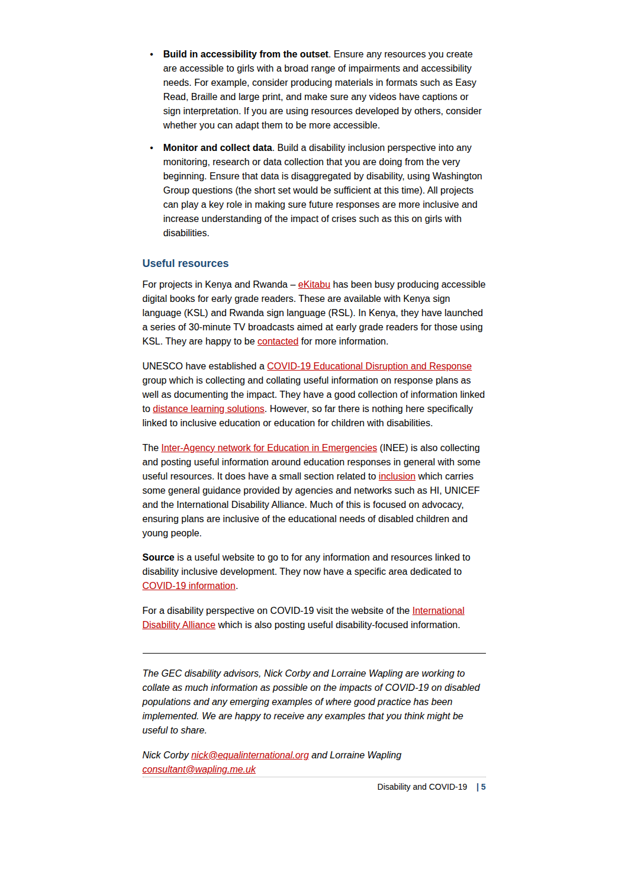Build in accessibility from the outset. Ensure any resources you create are accessible to girls with a broad range of impairments and accessibility needs. For example, consider producing materials in formats such as Easy Read, Braille and large print, and make sure any videos have captions or sign interpretation. If you are using resources developed by others, consider whether you can adapt them to be more accessible.
Monitor and collect data. Build a disability inclusion perspective into any monitoring, research or data collection that you are doing from the very beginning. Ensure that data is disaggregated by disability, using Washington Group questions (the short set would be sufficient at this time). All projects can play a key role in making sure future responses are more inclusive and increase understanding of the impact of crises such as this on girls with disabilities.
Useful resources
For projects in Kenya and Rwanda – eKitabu has been busy producing accessible digital books for early grade readers. These are available with Kenya sign language (KSL) and Rwanda sign language (RSL). In Kenya, they have launched a series of 30-minute TV broadcasts aimed at early grade readers for those using KSL. They are happy to be contacted for more information.
UNESCO have established a COVID-19 Educational Disruption and Response group which is collecting and collating useful information on response plans as well as documenting the impact. They have a good collection of information linked to distance learning solutions. However, so far there is nothing here specifically linked to inclusive education or education for children with disabilities.
The Inter-Agency network for Education in Emergencies (INEE) is also collecting and posting useful information around education responses in general with some useful resources. It does have a small section related to inclusion which carries some general guidance provided by agencies and networks such as HI, UNICEF and the International Disability Alliance. Much of this is focused on advocacy, ensuring plans are inclusive of the educational needs of disabled children and young people.
Source is a useful website to go to for any information and resources linked to disability inclusive development. They now have a specific area dedicated to COVID-19 information.
For a disability perspective on COVID-19 visit the website of the International Disability Alliance which is also posting useful disability-focused information.
The GEC disability advisors, Nick Corby and Lorraine Wapling are working to collate as much information as possible on the impacts of COVID-19 on disabled populations and any emerging examples of where good practice has been implemented. We are happy to receive any examples that you think might be useful to share.
Nick Corby nick@equalinternational.org and Lorraine Wapling consultant@wapling.me.uk
Disability and COVID-19 | 5